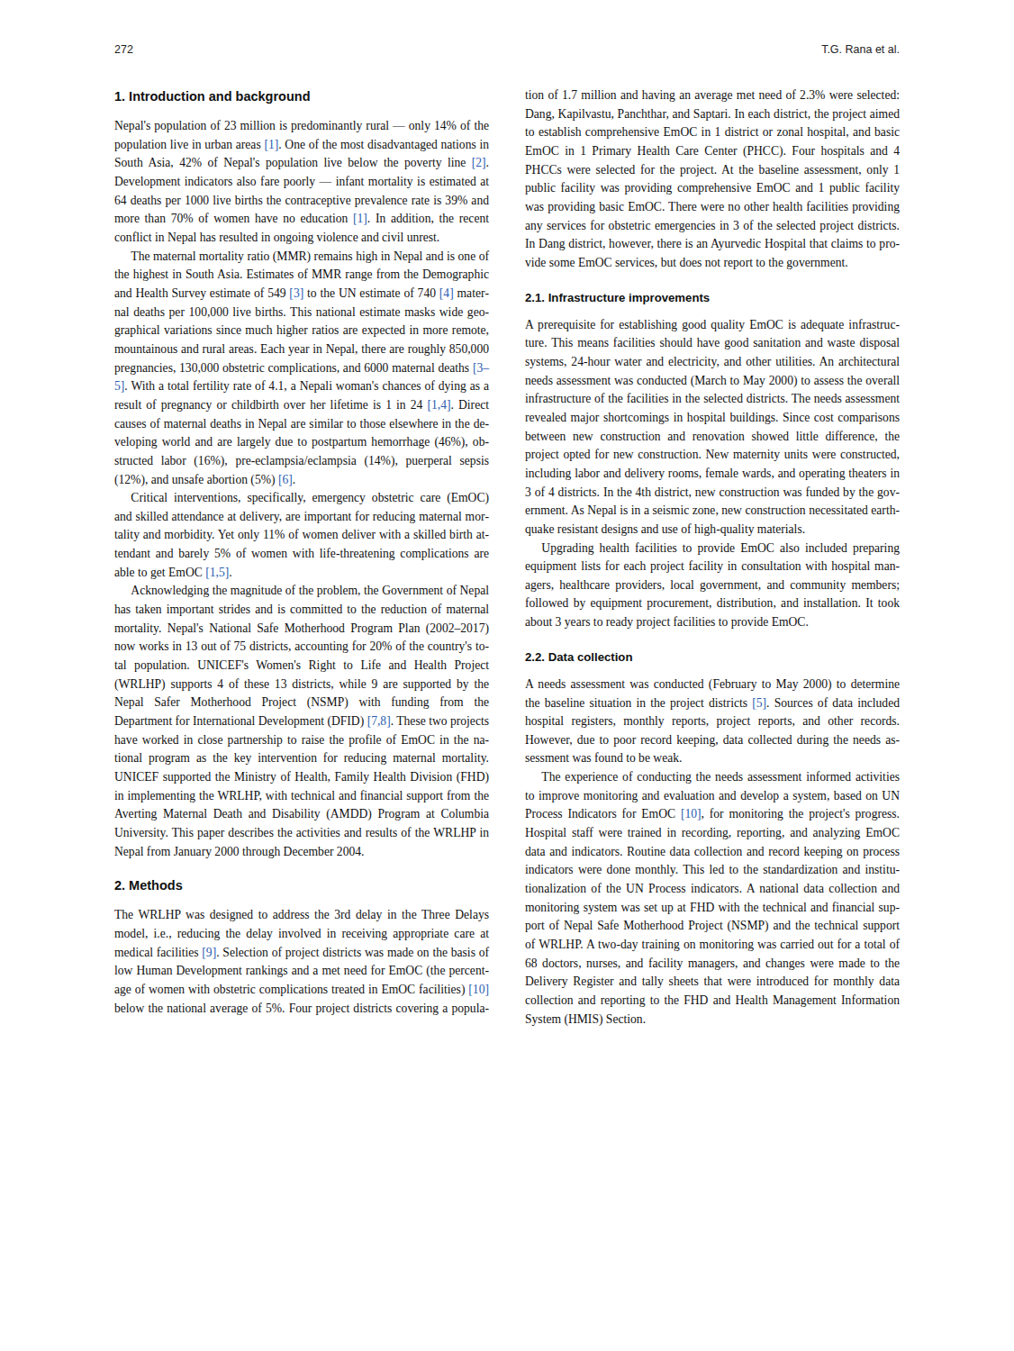272 T.G. Rana et al.
1. Introduction and background
Nepal's population of 23 million is predominantly rural — only 14% of the population live in urban areas [1]. One of the most disadvantaged nations in South Asia, 42% of Nepal's population live below the poverty line [2]. Development indicators also fare poorly — infant mortality is estimated at 64 deaths per 1000 live births the contraceptive prevalence rate is 39% and more than 70% of women have no education [1]. In addition, the recent conflict in Nepal has resulted in ongoing violence and civil unrest.
The maternal mortality ratio (MMR) remains high in Nepal and is one of the highest in South Asia. Estimates of MMR range from the Demographic and Health Survey estimate of 549 [3] to the UN estimate of 740 [4] maternal deaths per 100,000 live births. This national estimate masks wide geographical variations since much higher ratios are expected in more remote, mountainous and rural areas. Each year in Nepal, there are roughly 850,000 pregnancies, 130,000 obstetric complications, and 6000 maternal deaths [3–5]. With a total fertility rate of 4.1, a Nepali woman's chances of dying as a result of pregnancy or childbirth over her lifetime is 1 in 24 [1,4]. Direct causes of maternal deaths in Nepal are similar to those elsewhere in the developing world and are largely due to postpartum hemorrhage (46%), obstructed labor (16%), pre-eclampsia/eclampsia (14%), puerperal sepsis (12%), and unsafe abortion (5%) [6].
Critical interventions, specifically, emergency obstetric care (EmOC) and skilled attendance at delivery, are important for reducing maternal mortality and morbidity. Yet only 11% of women deliver with a skilled birth attendant and barely 5% of women with life-threatening complications are able to get EmOC [1,5].
Acknowledging the magnitude of the problem, the Government of Nepal has taken important strides and is committed to the reduction of maternal mortality. Nepal's National Safe Motherhood Program Plan (2002–2017) now works in 13 out of 75 districts, accounting for 20% of the country's total population. UNICEF's Women's Right to Life and Health Project (WRLHP) supports 4 of these 13 districts, while 9 are supported by the Nepal Safer Motherhood Project (NSMP) with funding from the Department for International Development (DFID) [7,8]. These two projects have worked in close partnership to raise the profile of EmOC in the national program as the key intervention for reducing maternal mortality. UNICEF supported the Ministry of Health, Family Health Division (FHD) in implementing the WRLHP, with technical and financial support from the Averting Maternal Death and Disability (AMDD) Program at Columbia University. This paper describes the activities and results of the WRLHP in Nepal from January 2000 through December 2004.
2. Methods
The WRLHP was designed to address the 3rd delay in the Three Delays model, i.e., reducing the delay involved in receiving appropriate care at medical facilities [9]. Selection of project districts was made on the basis of low Human Development rankings and a met need for EmOC (the percentage of women with obstetric complications treated in EmOC facilities) [10] below the national average of 5%. Four project districts covering a population of 1.7 million and having an average met need of 2.3% were selected: Dang, Kapilvastu, Panchthar, and Saptari. In each district, the project aimed to establish comprehensive EmOC in 1 district or zonal hospital, and basic EmOC in 1 Primary Health Care Center (PHCC). Four hospitals and 4 PHCCs were selected for the project. At the baseline assessment, only 1 public facility was providing comprehensive EmOC and 1 public facility was providing basic EmOC. There were no other health facilities providing any services for obstetric emergencies in 3 of the selected project districts. In Dang district, however, there is an Ayurvedic Hospital that claims to provide some EmOC services, but does not report to the government.
2.1. Infrastructure improvements
A prerequisite for establishing good quality EmOC is adequate infrastructure. This means facilities should have good sanitation and waste disposal systems, 24-hour water and electricity, and other utilities. An architectural needs assessment was conducted (March to May 2000) to assess the overall infrastructure of the facilities in the selected districts. The needs assessment revealed major shortcomings in hospital buildings. Since cost comparisons between new construction and renovation showed little difference, the project opted for new construction. New maternity units were constructed, including labor and delivery rooms, female wards, and operating theaters in 3 of 4 districts. In the 4th district, new construction was funded by the government. As Nepal is in a seismic zone, new construction necessitated earthquake resistant designs and use of high-quality materials.
Upgrading health facilities to provide EmOC also included preparing equipment lists for each project facility in consultation with hospital managers, healthcare providers, local government, and community members; followed by equipment procurement, distribution, and installation. It took about 3 years to ready project facilities to provide EmOC.
2.2. Data collection
A needs assessment was conducted (February to May 2000) to determine the baseline situation in the project districts [5]. Sources of data included hospital registers, monthly reports, project reports, and other records. However, due to poor record keeping, data collected during the needs assessment was found to be weak.
The experience of conducting the needs assessment informed activities to improve monitoring and evaluation and develop a system, based on UN Process Indicators for EmOC [10], for monitoring the project's progress. Hospital staff were trained in recording, reporting, and analyzing EmOC data and indicators. Routine data collection and record keeping on process indicators were done monthly. This led to the standardization and institutionalization of the UN Process indicators. A national data collection and monitoring system was set up at FHD with the technical and financial support of Nepal Safe Motherhood Project (NSMP) and the technical support of WRLHP. A two-day training on monitoring was carried out for a total of 68 doctors, nurses, and facility managers, and changes were made to the Delivery Register and tally sheets that were introduced for monthly data collection and reporting to the FHD and Health Management Information System (HMIS) Section.